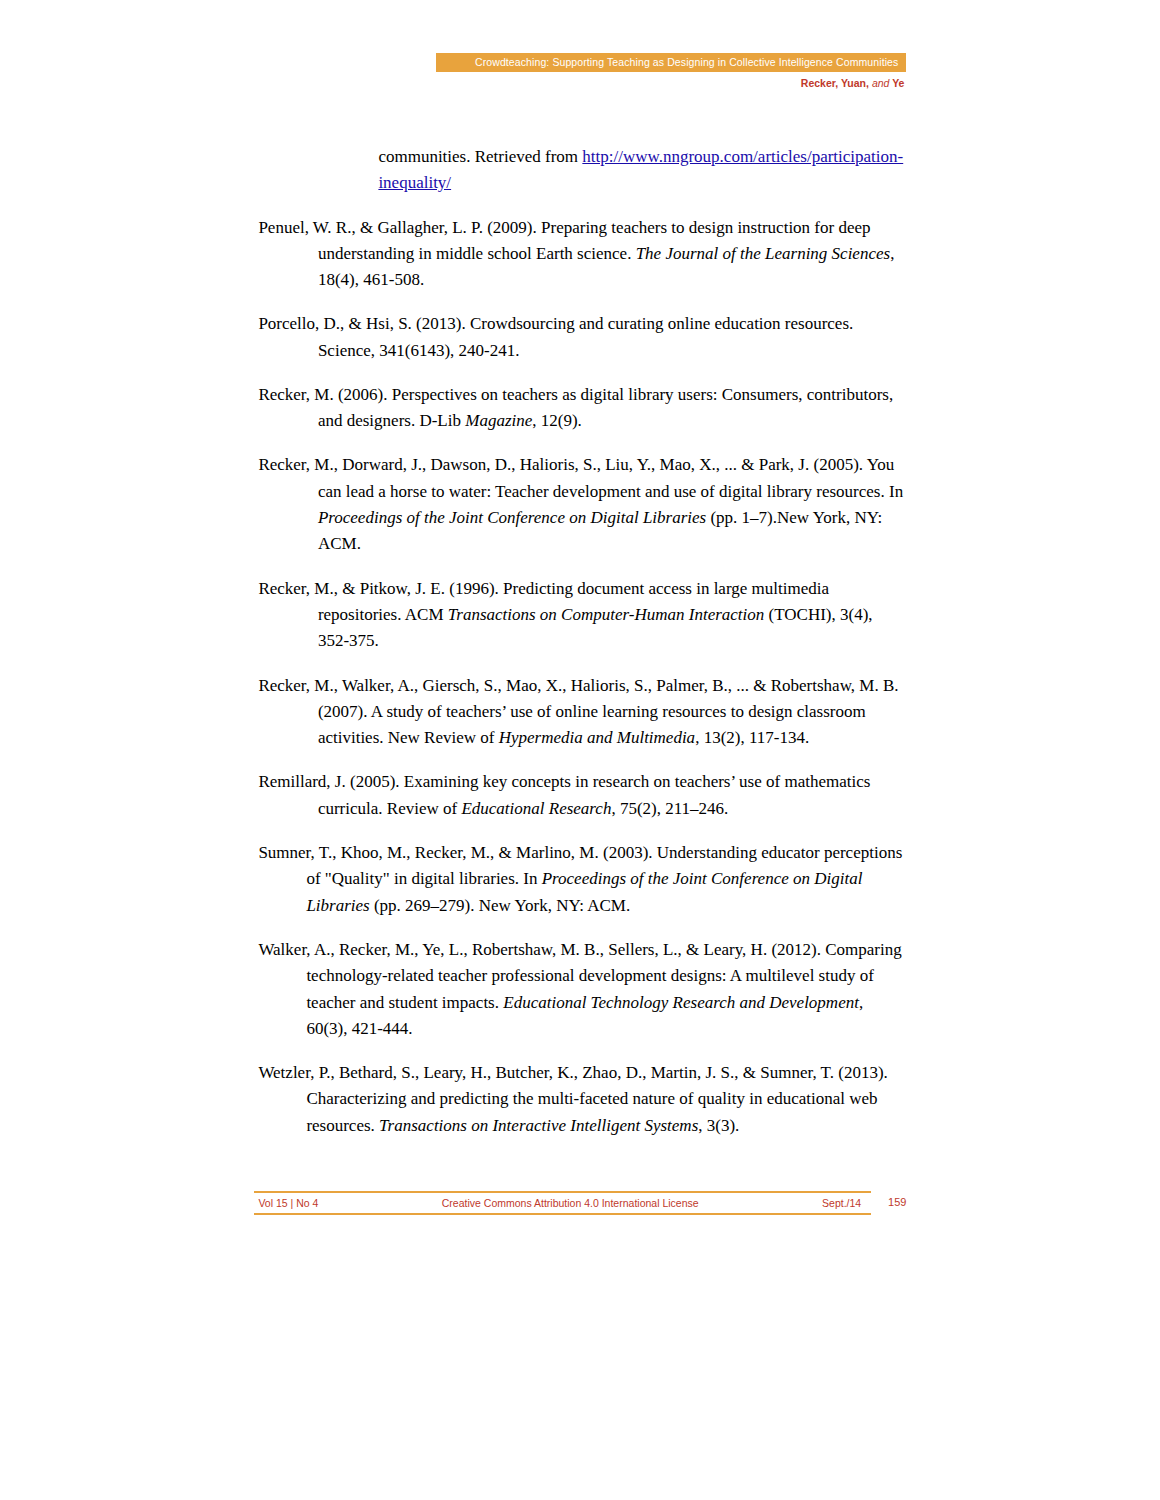Crowdteaching: Supporting Teaching as Designing in Collective Intelligence Communities
Recker, Yuan, and Ye
communities. Retrieved from http://www.nngroup.com/articles/participation-inequality/
Penuel, W. R., & Gallagher, L. P. (2009). Preparing teachers to design instruction for deep understanding in middle school Earth science. The Journal of the Learning Sciences, 18(4), 461-508.
Porcello, D., & Hsi, S. (2013). Crowdsourcing and curating online education resources. Science, 341(6143), 240-241.
Recker, M. (2006). Perspectives on teachers as digital library users: Consumers, contributors, and designers. D-Lib Magazine, 12(9).
Recker, M., Dorward, J., Dawson, D., Halioris, S., Liu, Y., Mao, X., ... & Park, J. (2005). You can lead a horse to water: Teacher development and use of digital library resources. In Proceedings of the Joint Conference on Digital Libraries (pp. 1–7).New York, NY: ACM.
Recker, M., & Pitkow, J. E. (1996). Predicting document access in large multimedia repositories. ACM Transactions on Computer-Human Interaction (TOCHI), 3(4), 352-375.
Recker, M., Walker, A., Giersch, S., Mao, X., Halioris, S., Palmer, B., ... & Robertshaw, M. B. (2007). A study of teachers’ use of online learning resources to design classroom activities. New Review of Hypermedia and Multimedia, 13(2), 117-134.
Remillard, J. (2005). Examining key concepts in research on teachers’ use of mathematics curricula. Review of Educational Research, 75(2), 211–246.
Sumner, T., Khoo, M., Recker, M., & Marlino, M. (2003). Understanding educator perceptions of "Quality" in digital libraries. In Proceedings of the Joint Conference on Digital Libraries (pp. 269–279). New York, NY: ACM.
Walker, A., Recker, M., Ye, L., Robertshaw, M. B., Sellers, L., & Leary, H. (2012). Comparing technology-related teacher professional development designs: A multilevel study of teacher and student impacts. Educational Technology Research and Development, 60(3), 421-444.
Wetzler, P., Bethard, S., Leary, H., Butcher, K., Zhao, D., Martin, J. S., & Sumner, T. (2013). Characterizing and predicting the multi-faceted nature of quality in educational web resources. Transactions on Interactive Intelligent Systems, 3(3).
Vol 15 | No 4 Creative Commons Attribution 4.0 International License Sept./14
159